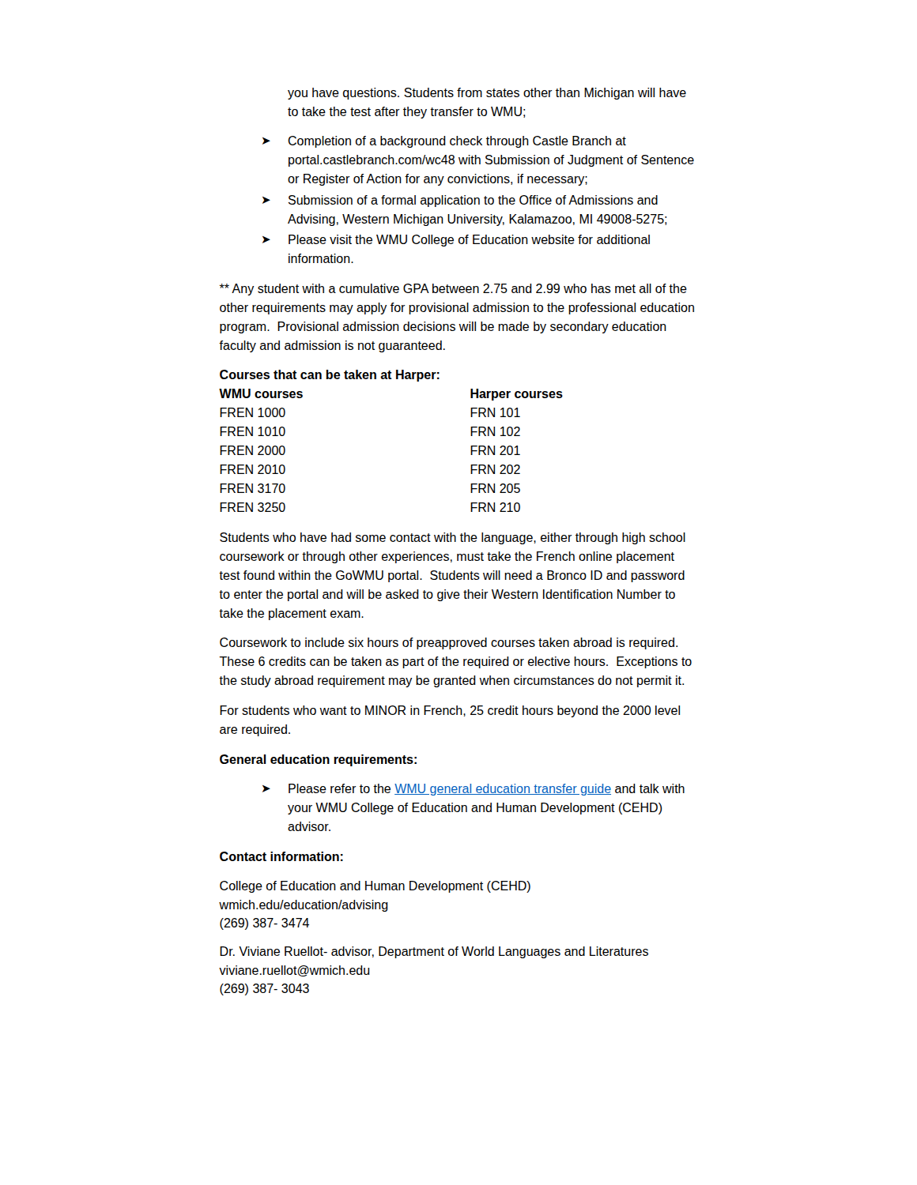you have questions. Students from states other than Michigan will have to take the test after they transfer to WMU;
Completion of a background check through Castle Branch at portal.castlebranch.com/wc48 with Submission of Judgment of Sentence or Register of Action for any convictions, if necessary;
Submission of a formal application to the Office of Admissions and Advising, Western Michigan University, Kalamazoo, MI 49008-5275;
Please visit the WMU College of Education website for additional information.
** Any student with a cumulative GPA between 2.75 and 2.99 who has met all of the other requirements may apply for provisional admission to the professional education program. Provisional admission decisions will be made by secondary education faculty and admission is not guaranteed.
Courses that can be taken at Harper:
| WMU courses | Harper courses |
| FREN 1000 | FRN 101 |
| FREN 1010 | FRN 102 |
| FREN 2000 | FRN 201 |
| FREN 2010 | FRN 202 |
| FREN 3170 | FRN 205 |
| FREN 3250 | FRN 210 |
Students who have had some contact with the language, either through high school coursework or through other experiences, must take the French online placement test found within the GoWMU portal. Students will need a Bronco ID and password to enter the portal and will be asked to give their Western Identification Number to take the placement exam.
Coursework to include six hours of preapproved courses taken abroad is required. These 6 credits can be taken as part of the required or elective hours. Exceptions to the study abroad requirement may be granted when circumstances do not permit it.
For students who want to MINOR in French, 25 credit hours beyond the 2000 level are required.
General education requirements:
Please refer to the WMU general education transfer guide and talk with your WMU College of Education and Human Development (CEHD) advisor.
Contact information:
College of Education and Human Development (CEHD)
wmich.edu/education/advising
(269) 387- 3474
Dr. Viviane Ruellot- advisor, Department of World Languages and Literatures
viviane.ruellot@wmich.edu
(269) 387- 3043